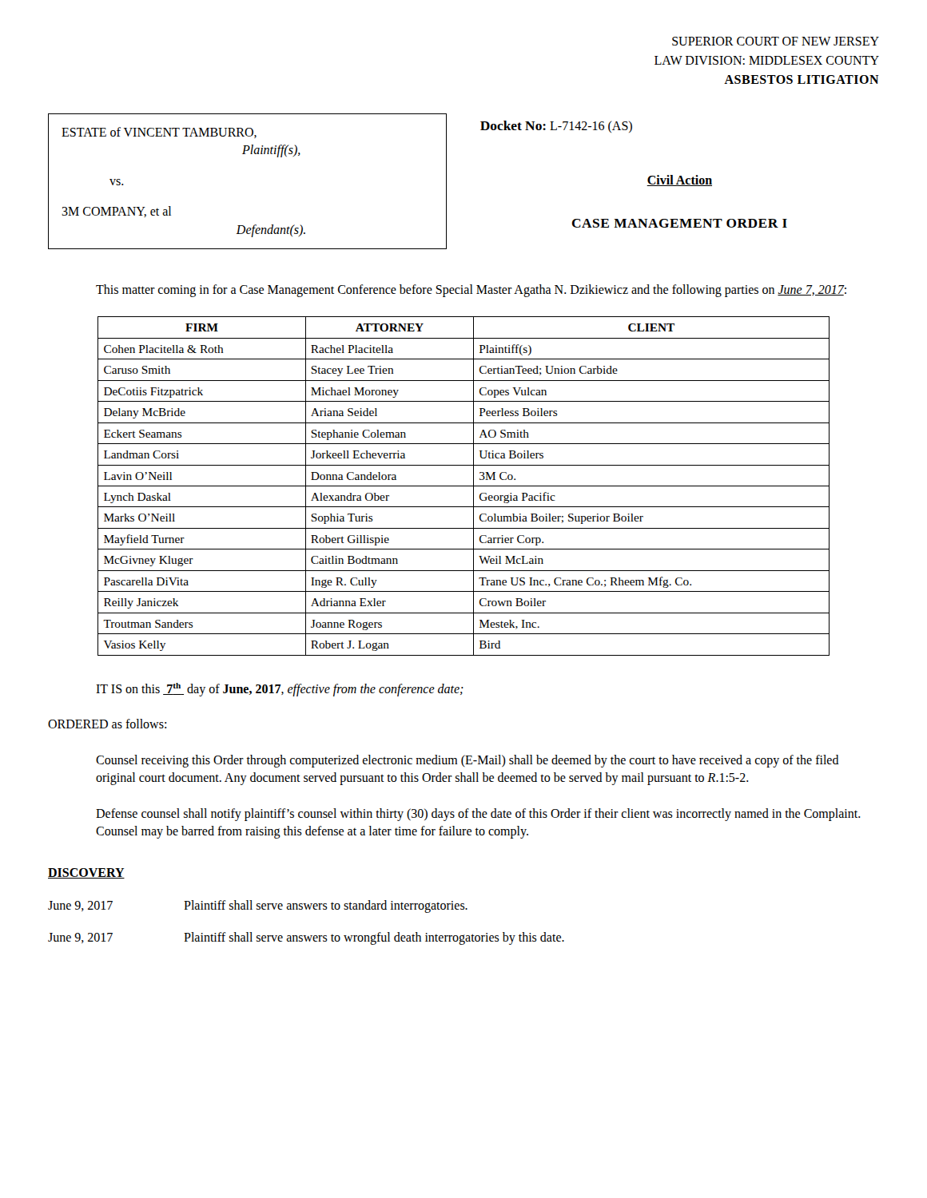SUPERIOR COURT OF NEW JERSEY LAW DIVISION: MIDDLESEX COUNTY ASBESTOS LITIGATION
ESTATE of VINCENT TAMBURRO,
Plaintiff(s),
vs.
3M COMPANY, et al
Defendant(s).
Docket No: L-7142-16 (AS)
Civil Action
CASE MANAGEMENT ORDER I
This matter coming in for a Case Management Conference before Special Master Agatha N. Dzikiewicz and the following parties on June 7, 2017:
| FIRM | ATTORNEY | CLIENT |
| --- | --- | --- |
| Cohen Placitella & Roth | Rachel Placitella | Plaintiff(s) |
| Caruso Smith | Stacey Lee Trien | CertianTeed; Union Carbide |
| DeCotiis Fitzpatrick | Michael Moroney | Copes Vulcan |
| Delany McBride | Ariana Seidel | Peerless Boilers |
| Eckert Seamans | Stephanie Coleman | AO Smith |
| Landman Corsi | Jorkeell Echeverria | Utica Boilers |
| Lavin O’Neill | Donna Candelora | 3M Co. |
| Lynch Daskal | Alexandra Ober | Georgia Pacific |
| Marks O’Neill | Sophia Turis | Columbia Boiler; Superior Boiler |
| Mayfield Turner | Robert Gillispie | Carrier Corp. |
| McGivney Kluger | Caitlin Bodtmann | Weil McLain |
| Pascarella DiVita | Inge R. Cully | Trane US Inc., Crane Co.; Rheem Mfg. Co. |
| Reilly Janiczek | Adrianna Exler | Crown Boiler |
| Troutman Sanders | Joanne Rogers | Mestek, Inc. |
| Vasios Kelly | Robert J. Logan | Bird |
IT IS on this 7th day of June, 2017, effective from the conference date;
ORDERED as follows:
Counsel receiving this Order through computerized electronic medium (E-Mail) shall be deemed by the court to have received a copy of the filed original court document. Any document served pursuant to this Order shall be deemed to be served by mail pursuant to R.1:5-2.
Defense counsel shall notify plaintiff’s counsel within thirty (30) days of the date of this Order if their client was incorrectly named in the Complaint. Counsel may be barred from raising this defense at a later time for failure to comply.
DISCOVERY
June 9, 2017
Plaintiff shall serve answers to standard interrogatories.
June 9, 2017
Plaintiff shall serve answers to wrongful death interrogatories by this date.